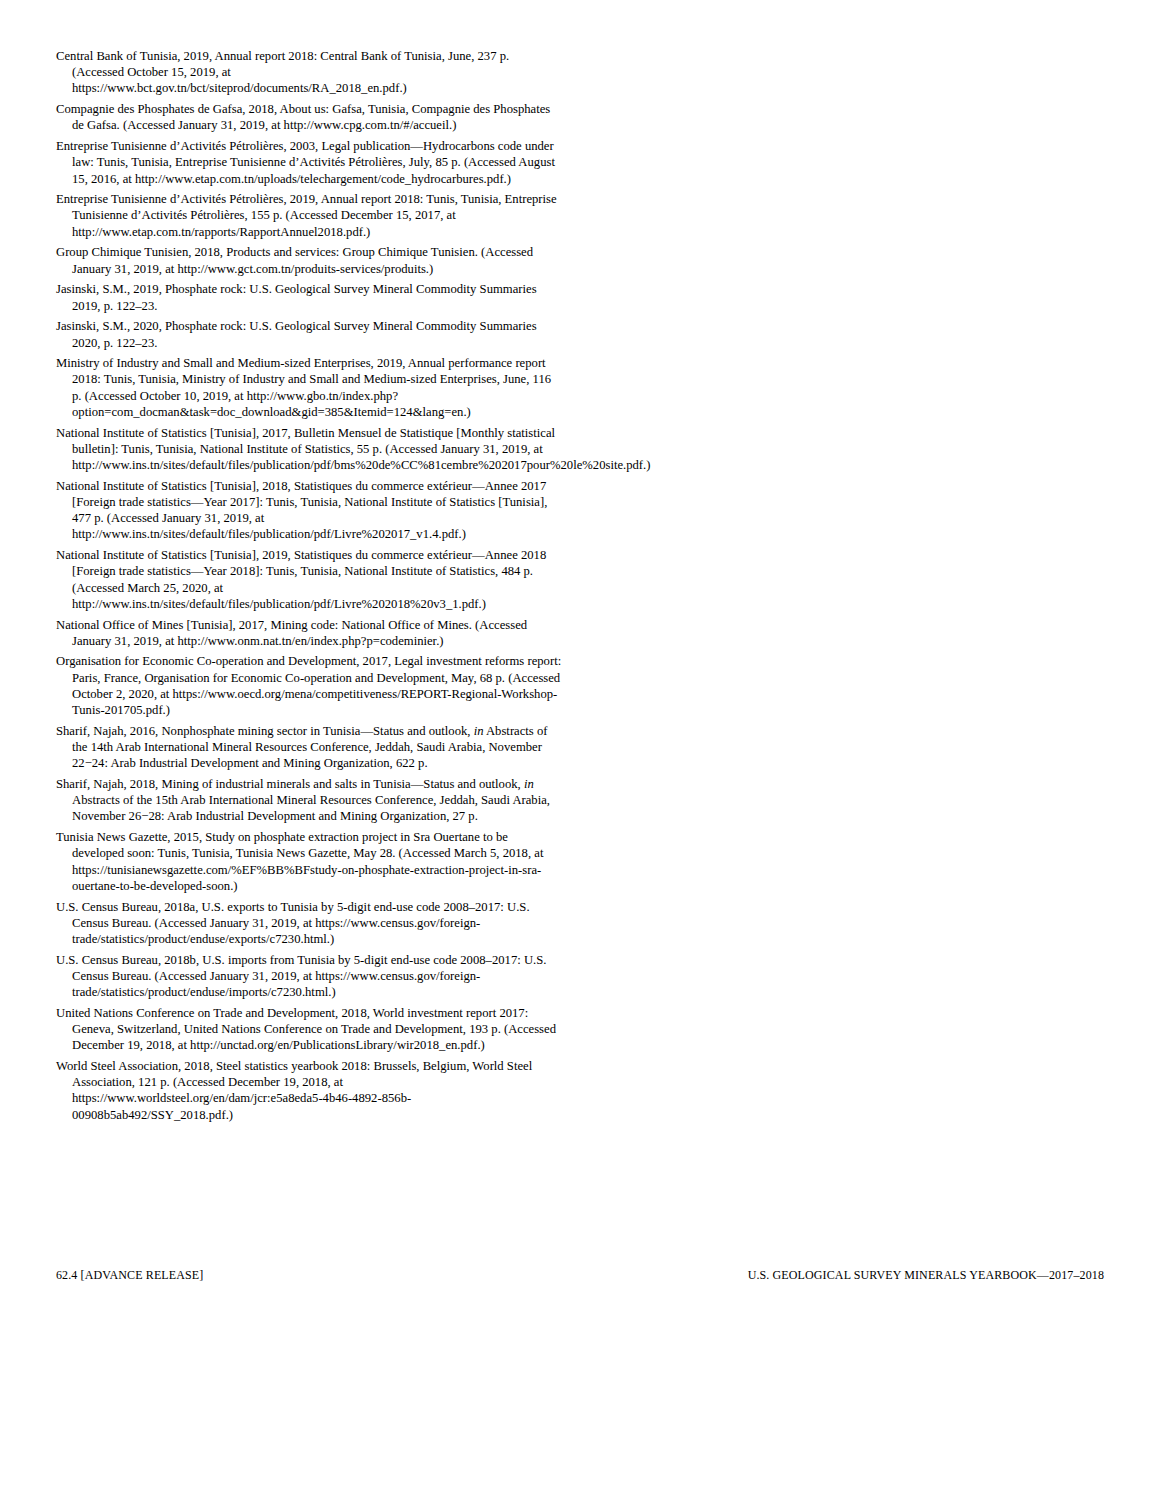Central Bank of Tunisia, 2019, Annual report 2018: Central Bank of Tunisia, June, 237 p. (Accessed October 15, 2019, at https://www.bct.gov.tn/bct/siteprod/documents/RA_2018_en.pdf.)
Compagnie des Phosphates de Gafsa, 2018, About us: Gafsa, Tunisia, Compagnie des Phosphates de Gafsa. (Accessed January 31, 2019, at http://www.cpg.com.tn/#/accueil.)
Entreprise Tunisienne d’Activités Pétrolières, 2003, Legal publication—Hydrocarbons code under law: Tunis, Tunisia, Entreprise Tunisienne d’Activités Pétrolières, July, 85 p. (Accessed August 15, 2016, at http://www.etap.com.tn/uploads/telechargement/code_hydrocarbures.pdf.)
Entreprise Tunisienne d’Activités Pétrolières, 2019, Annual report 2018: Tunis, Tunisia, Entreprise Tunisienne d’Activités Pétrolières, 155 p. (Accessed December 15, 2017, at http://www.etap.com.tn/rapports/RapportAnnuel2018.pdf.)
Group Chimique Tunisien, 2018, Products and services: Group Chimique Tunisien. (Accessed January 31, 2019, at http://www.gct.com.tn/produits-services/produits.)
Jasinski, S.M., 2019, Phosphate rock: U.S. Geological Survey Mineral Commodity Summaries 2019, p. 122–23.
Jasinski, S.M., 2020, Phosphate rock: U.S. Geological Survey Mineral Commodity Summaries 2020, p. 122–23.
Ministry of Industry and Small and Medium-sized Enterprises, 2019, Annual performance report 2018: Tunis, Tunisia, Ministry of Industry and Small and Medium-sized Enterprises, June, 116 p. (Accessed October 10, 2019, at http://www.gbo.tn/index.php?option=com_docman&task=doc_download&gid=385&Itemid=124&lang=en.)
National Institute of Statistics [Tunisia], 2017, Bulletin Mensuel de Statistique [Monthly statistical bulletin]: Tunis, Tunisia, National Institute of Statistics, 55 p. (Accessed January 31, 2019, at http://www.ins.tn/sites/default/files/publication/pdf/bms%20de%CC%81cembre%202017pour%20le%20site.pdf.)
National Institute of Statistics [Tunisia], 2018, Statistiques du commerce extérieur—Annee 2017 [Foreign trade statistics—Year 2017]: Tunis, Tunisia, National Institute of Statistics [Tunisia], 477 p. (Accessed January 31, 2019, at http://www.ins.tn/sites/default/files/publication/pdf/Livre%202017_v1.4.pdf.)
National Institute of Statistics [Tunisia], 2019, Statistiques du commerce extérieur—Annee 2018 [Foreign trade statistics—Year 2018]: Tunis, Tunisia, National Institute of Statistics, 484 p. (Accessed March 25, 2020, at http://www.ins.tn/sites/default/files/publication/pdf/Livre%202018%20v3_1.pdf.)
National Office of Mines [Tunisia], 2017, Mining code: National Office of Mines. (Accessed January 31, 2019, at http://www.onm.nat.tn/en/index.php?p=codeminier.)
Organisation for Economic Co-operation and Development, 2017, Legal investment reforms report: Paris, France, Organisation for Economic Co-operation and Development, May, 68 p. (Accessed October 2, 2020, at https://www.oecd.org/mena/competitiveness/REPORT-Regional-Workshop-Tunis-201705.pdf.)
Sharif, Najah, 2016, Nonphosphate mining sector in Tunisia—Status and outlook, in Abstracts of the 14th Arab International Mineral Resources Conference, Jeddah, Saudi Arabia, November 22−24: Arab Industrial Development and Mining Organization, 622 p.
Sharif, Najah, 2018, Mining of industrial minerals and salts in Tunisia—Status and outlook, in Abstracts of the 15th Arab International Mineral Resources Conference, Jeddah, Saudi Arabia, November 26−28: Arab Industrial Development and Mining Organization, 27 p.
Tunisia News Gazette, 2015, Study on phosphate extraction project in Sra Ouertane to be developed soon: Tunis, Tunisia, Tunisia News Gazette, May 28. (Accessed March 5, 2018, at https://tunisianewsgazette.com/%EF%BB%BFstudy-on-phosphate-extraction-project-in-sra-ouertane-to-be-developed-soon.)
U.S. Census Bureau, 2018a, U.S. exports to Tunisia by 5-digit end-use code 2008–2017: U.S. Census Bureau. (Accessed January 31, 2019, at https://www.census.gov/foreign-trade/statistics/product/enduse/exports/c7230.html.)
U.S. Census Bureau, 2018b, U.S. imports from Tunisia by 5-digit end-use code 2008–2017: U.S. Census Bureau. (Accessed January 31, 2019, at https://www.census.gov/foreign-trade/statistics/product/enduse/imports/c7230.html.)
United Nations Conference on Trade and Development, 2018, World investment report 2017: Geneva, Switzerland, United Nations Conference on Trade and Development, 193 p. (Accessed December 19, 2018, at http://unctad.org/en/PublicationsLibrary/wir2018_en.pdf.)
World Steel Association, 2018, Steel statistics yearbook 2018: Brussels, Belgium, World Steel Association, 121 p. (Accessed December 19, 2018, at https://www.worldsteel.org/en/dam/jcr:e5a8eda5-4b46-4892-856b-00908b5ab492/SSY_2018.pdf.)
62.4 [ADVANCE RELEASE] U.S. GEOLOGICAL SURVEY MINERALS YEARBOOK—2017–2018